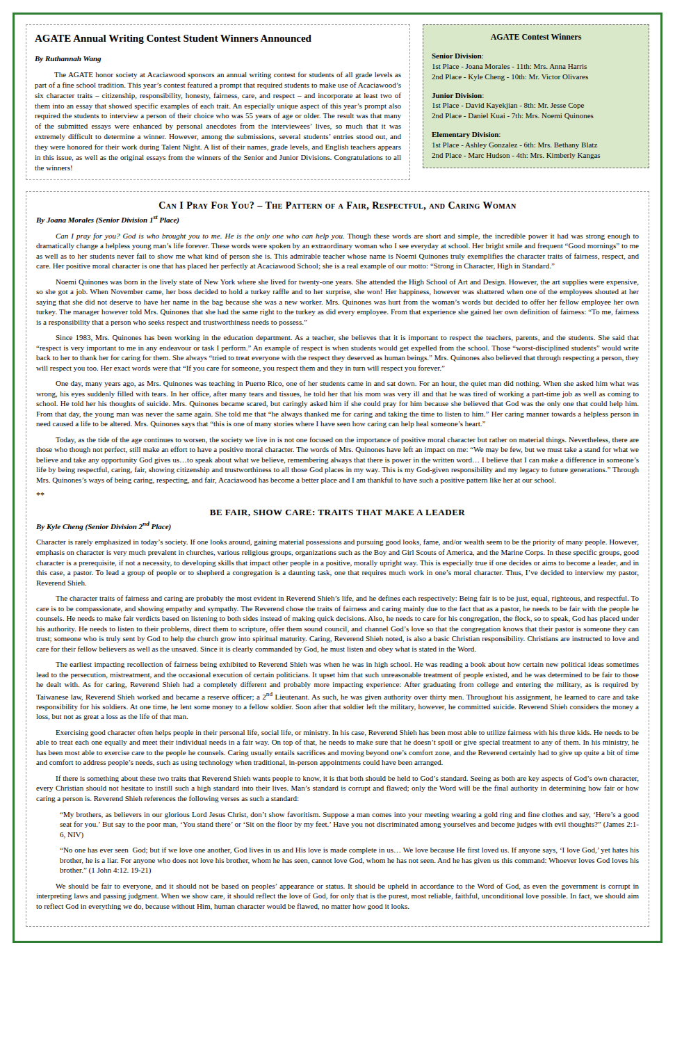AGATE Annual Writing Contest Student Winners Announced
By Ruthannah Wang
The AGATE honor society at Acaciawood sponsors an annual writing contest for students of all grade levels as part of a fine school tradition. This year’s contest featured a prompt that required students to make use of Acaciawood’s six character traits – citizenship, responsibility, honesty, fairness, care, and respect – and incorporate at least two of them into an essay that showed specific examples of each trait. An especially unique aspect of this year’s prompt also required the students to interview a person of their choice who was 55 years of age or older. The result was that many of the submitted essays were enhanced by personal anecdotes from the interviewees’ lives, so much that it was extremely difficult to determine a winner. However, among the submissions, several students’ entries stood out, and they were honored for their work during Talent Night. A list of their names, grade levels, and English teachers appears in this issue, as well as the original essays from the winners of the Senior and Junior Divisions. Congratulations to all the winners!
AGATE Contest Winners
Senior Division:
1st Place - Joana Morales - 11th: Mrs. Anna Harris
2nd Place - Kyle Cheng - 10th: Mr. Victor Olivares
Junior Division:
1st Place - David Kayekjian - 8th: Mr. Jesse Cope
2nd Place - Daniel Kuai - 7th: Mrs. Noemi Quinones
Elementary Division:
1st Place - Ashley Gonzalez - 6th: Mrs. Bethany Blatz
2nd Place - Marc Hudson - 4th: Mrs. Kimberly Kangas
Can I Pray For You? – The Pattern of a Fair, Respectful, and Caring Woman
By Joana Morales (Senior Division 1st Place)
Can I pray for you? God is who brought you to me. He is the only one who can help you. Though these words are short and simple, the incredible power it had was strong enough to dramatically change a helpless young man’s life forever. These words were spoken by an extraordinary woman who I see everyday at school. Her bright smile and frequent “Good mornings” to me as well as to her students never fail to show me what kind of person she is. This admirable teacher whose name is Noemi Quinones truly exemplifies the character traits of fairness, respect, and care. Her positive moral character is one that has placed her perfectly at Acaciawood School; she is a real example of our motto: “Strong in Character, High in Standard.”
Noemi Quinones was born in the lively state of New York where she lived for twenty-one years. She attended the High School of Art and Design. However, the art supplies were expensive, so she got a job. When November came, her boss decided to hold a turkey raffle and to her surprise, she won! Her happiness, however was shattered when one of the employees shouted at her saying that she did not deserve to have her name in the bag because she was a new worker. Mrs. Quinones was hurt from the woman’s words but decided to offer her fellow employee her own turkey. The manager however told Mrs. Quinones that she had the same right to the turkey as did every employee. From that experience she gained her own definition of fairness: “To me, fairness is a responsibility that a person who seeks respect and trustworthiness needs to possess.”
Since 1983, Mrs. Quinones has been working in the education department. As a teacher, she believes that it is important to respect the teachers, parents, and the students. She said that “respect is very important to me in any endeavour or task I perform.” An example of respect is when students would get expelled from the school. Those “worst-disciplined students” would write back to her to thank her for caring for them. She always “tried to treat everyone with the respect they deserved as human beings.” Mrs. Quinones also believed that through respecting a person, they will respect you too. Her exact words were that “If you care for someone, you respect them and they in turn will respect you forever.”
One day, many years ago, as Mrs. Quinones was teaching in Puerto Rico, one of her students came in and sat down. For an hour, the quiet man did nothing. When she asked him what was wrong, his eyes suddenly filled with tears. In her office, after many tears and tissues, he told her that his mom was very ill and that he was tired of working a part-time job as well as coming to school. He told her his thoughts of suicide. Mrs. Quinones became scared, but caringly asked him if she could pray for him because she believed that God was the only one that could help him. From that day, the young man was never the same again. She told me that “he always thanked me for caring and taking the time to listen to him.” Her caring manner towards a helpless person in need caused a life to be altered. Mrs. Quinones says that “this is one of many stories where I have seen how caring can help heal someone’s heart.”
Today, as the tide of the age continues to worsen, the society we live in is not one focused on the importance of positive moral character but rather on material things. Nevertheless, there are those who though not perfect, still make an effort to have a positive moral character. The words of Mrs. Quinones have left an impact on me: “We may be few, but we must take a stand for what we believe and take any opportunity God gives us…to speak about what we believe, remembering always that there is power in the written word… I believe that I can make a difference in someone’s life by being respectful, caring, fair, showing citizenship and trustworthiness to all those God places in my way. This is my God-given responsibility and my legacy to future generations.” Through Mrs. Quinones’s ways of being caring, respecting, and fair, Acaciawood has become a better place and I am thankful to have such a positive pattern like her at our school.
**
BE FAIR, SHOW CARE: TRAITS THAT MAKE A LEADER
By Kyle Cheng (Senior Division 2nd Place)
Character is rarely emphasized in today’s society. If one looks around, gaining material possessions and pursuing good looks, fame, and/or wealth seem to be the priority of many people. However, emphasis on character is very much prevalent in churches, various religious groups, organizations such as the Boy and Girl Scouts of America, and the Marine Corps. In these specific groups, good character is a prerequisite, if not a necessity, to developing skills that impact other people in a positive, morally upright way. This is especially true if one decides or aims to become a leader, and in this case, a pastor. To lead a group of people or to shepherd a congregation is a daunting task, one that requires much work in one’s moral character. Thus, I’ve decided to interview my pastor, Reverend Shieh.
The character traits of fairness and caring are probably the most evident in Reverend Shieh’s life, and he defines each respectively: Being fair is to be just, equal, righteous, and respectful. To care is to be compassionate, and showing empathy and sympathy. The Reverend chose the traits of fairness and caring mainly due to the fact that as a pastor, he needs to be fair with the people he counsels. He needs to make fair verdicts based on listening to both sides instead of making quick decisions. Also, he needs to care for his congregation, the flock, so to speak, God has placed under his authority. He needs to listen to their problems, direct them to scripture, offer them sound council, and channel God’s love so that the congregation knows that their pastor is someone they can trust; someone who is truly sent by God to help the church grow into spiritual maturity. Caring, Reverend Shieh noted, is also a basic Christian responsibility. Christians are instructed to love and care for their fellow believers as well as the unsaved. Since it is clearly commanded by God, he must listen and obey what is stated in the Word.
The earliest impacting recollection of fairness being exhibited to Reverend Shieh was when he was in high school. He was reading a book about how certain new political ideas sometimes lead to the persecution, mistreatment, and the occasional execution of certain politicians. It upset him that such unreasonable treatment of people existed, and he was determined to be fair to those he dealt with. As for caring, Reverend Shieh had a completely different and probably more impacting experience: After graduating from college and entering the military, as is required by Taiwanese law, Reverend Shieh worked and became a reserve officer; a 2nd Lieutenant. As such, he was given authority over thirty men. Throughout his assignment, he learned to care and take responsibility for his soldiers. At one time, he lent some money to a fellow soldier. Soon after that soldier left the military, however, he committed suicide. Reverend Shieh considers the money a loss, but not as great a loss as the life of that man.
Exercising good character often helps people in their personal life, social life, or ministry. In his case, Reverend Shieh has been most able to utilize fairness with his three kids. He needs to be able to treat each one equally and meet their individual needs in a fair way. On top of that, he needs to make sure that he doesn’t spoil or give special treatment to any of them. In his ministry, he has been most able to exercise care to the people he counsels. Caring usually entails sacrifices and moving beyond one’s comfort zone, and the Reverend certainly had to give up quite a bit of time and comfort to address people’s needs, such as using technology when traditional, in-person appointments could have been arranged.
If there is something about these two traits that Reverend Shieh wants people to know, it is that both should be held to God’s standard. Seeing as both are key aspects of God’s own character, every Christian should not hesitate to instill such a high standard into their lives. Man’s standard is corrupt and flawed; only the Word will be the final authority in determining how fair or how caring a person is. Reverend Shieh references the following verses as such a standard:
“My brothers, as believers in our glorious Lord Jesus Christ, don’t show favoritism. Suppose a man comes into your meeting wearing a gold ring and fine clothes and say, ‘Here’s a good seat for you.’ But say to the poor man, ‘You stand there’ or ‘Sit on the floor by my feet.’ Have you not discriminated among yourselves and become judges with evil thoughts?” (James 2:1-6, NIV)
“No one has ever seen God; but if we love one another, God lives in us and His love is made complete in us… We love because He first loved us. If anyone says, ‘I love God,’ yet hates his brother, he is a liar. For anyone who does not love his brother, whom he has seen, cannot love God, whom he has not seen. And he has given us this command: Whoever loves God loves his brother.” (1 John 4:12. 19-21)
We should be fair to everyone, and it should not be based on peoples’ appearance or status. It should be upheld in accordance to the Word of God, as even the government is corrupt in interpreting laws and passing judgment. When we show care, it should reflect the love of God, for only that is the purest, most reliable, faithful, unconditional love possible. In fact, we should aim to reflect God in everything we do, because without Him, human character would be flawed, no matter how good it looks.